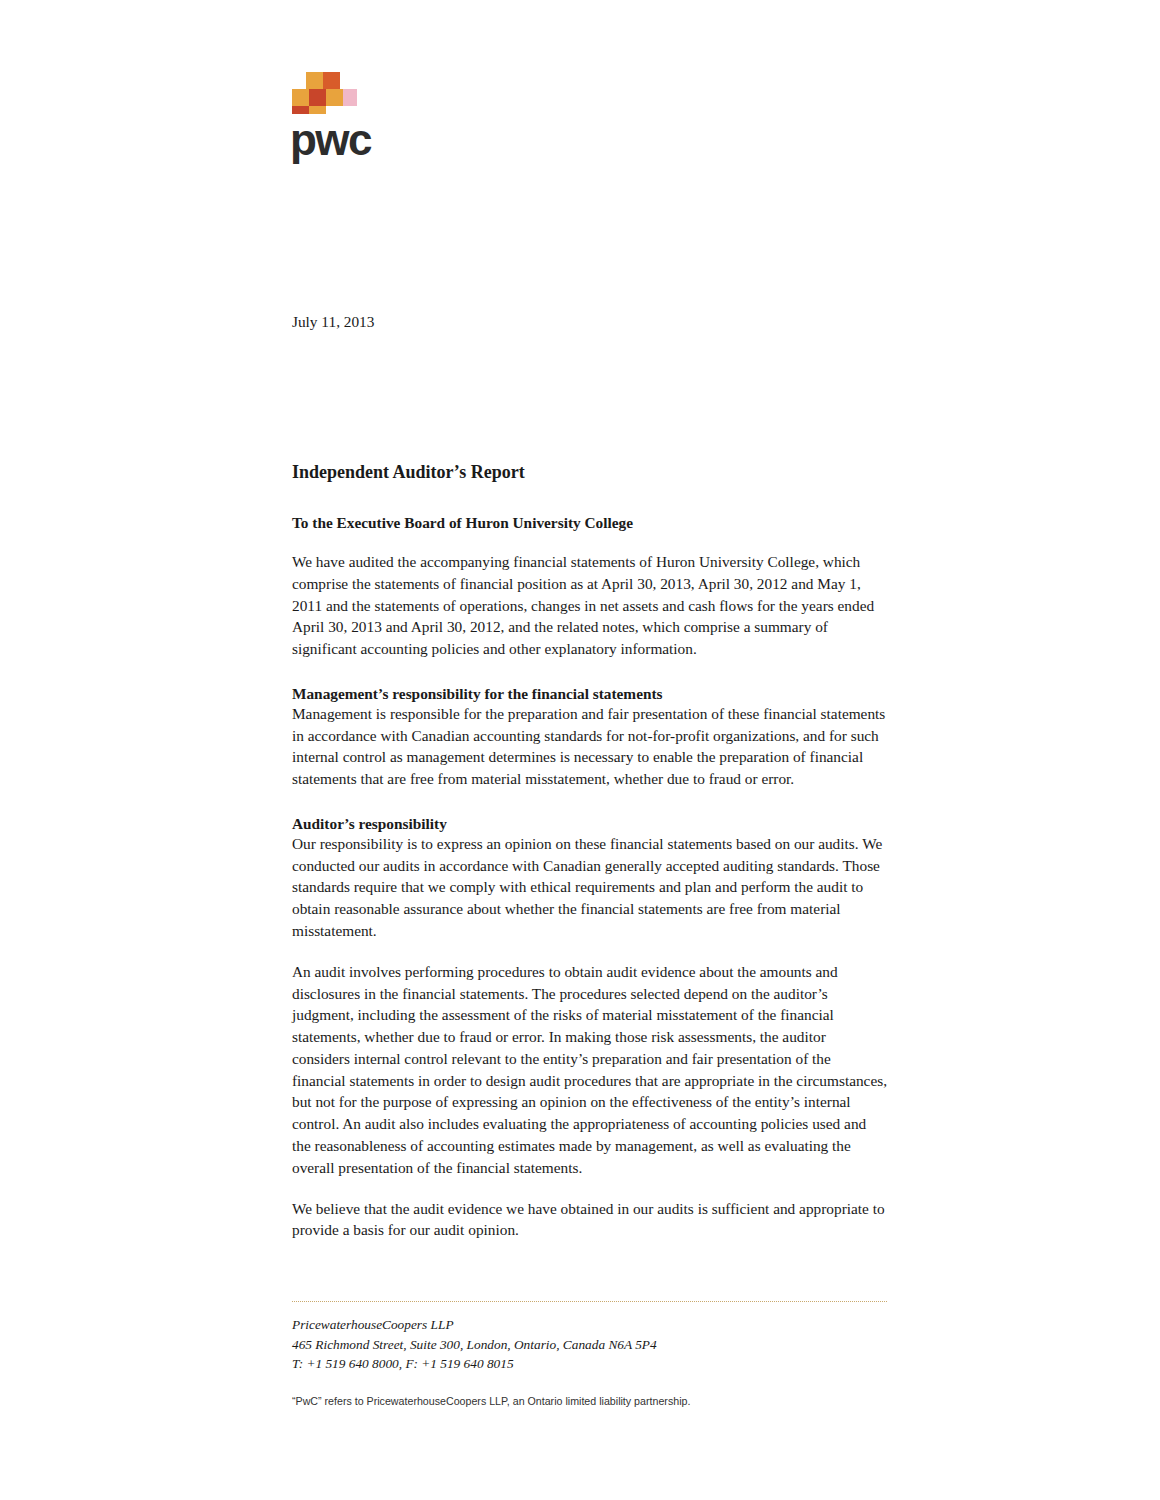pwc
July 11, 2013
Independent Auditor’s Report
To the Executive Board of Huron University College
We have audited the accompanying financial statements of Huron University College, which comprise the statements of financial position as at April 30, 2013, April 30, 2012 and May 1, 2011 and the statements of operations, changes in net assets and cash flows for the years ended April 30, 2013 and April 30, 2012, and the related notes, which comprise a summary of significant accounting policies and other explanatory information.
Management’s responsibility for the financial statements
Management is responsible for the preparation and fair presentation of these financial statements in accordance with Canadian accounting standards for not-for-profit organizations, and for such internal control as management determines is necessary to enable the preparation of financial statements that are free from material misstatement, whether due to fraud or error.
Auditor’s responsibility
Our responsibility is to express an opinion on these financial statements based on our audits. We conducted our audits in accordance with Canadian generally accepted auditing standards. Those standards require that we comply with ethical requirements and plan and perform the audit to obtain reasonable assurance about whether the financial statements are free from material misstatement.
An audit involves performing procedures to obtain audit evidence about the amounts and disclosures in the financial statements. The procedures selected depend on the auditor’s judgment, including the assessment of the risks of material misstatement of the financial statements, whether due to fraud or error. In making those risk assessments, the auditor considers internal control relevant to the entity’s preparation and fair presentation of the financial statements in order to design audit procedures that are appropriate in the circumstances, but not for the purpose of expressing an opinion on the effectiveness of the entity’s internal control. An audit also includes evaluating the appropriateness of accounting policies used and the reasonableness of accounting estimates made by management, as well as evaluating the overall presentation of the financial statements.
We believe that the audit evidence we have obtained in our audits is sufficient and appropriate to provide a basis for our audit opinion.
PricewaterhouseCoopers LLP
465 Richmond Street, Suite 300, London, Ontario, Canada N6A 5P4
T: +1 519 640 8000, F: +1 519 640 8015
“PwC” refers to PricewaterhouseCoopers LLP, an Ontario limited liability partnership.